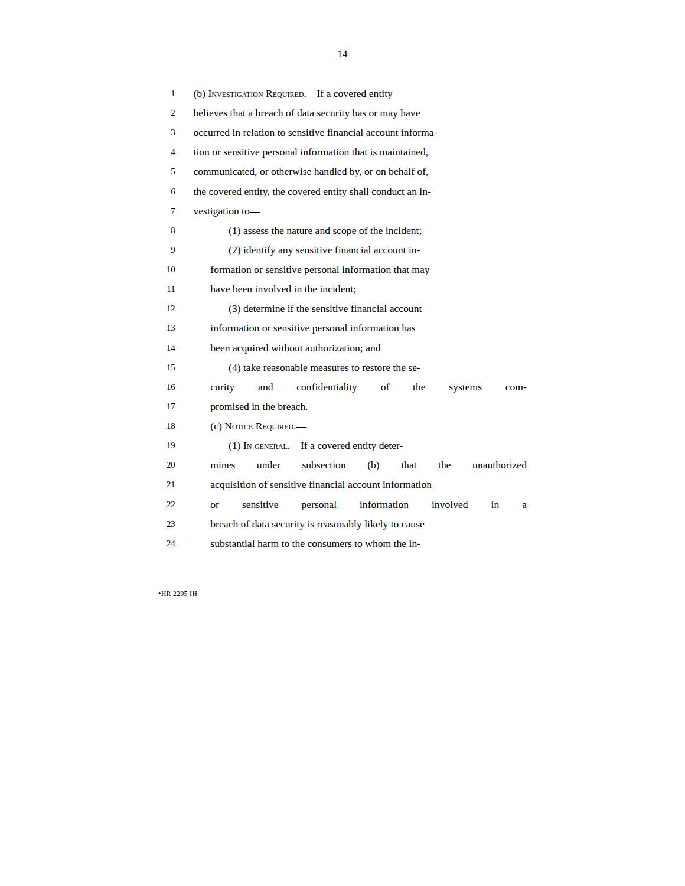14
(b) Investigation Required.—If a covered entity
believes that a breach of data security has or may have
occurred in relation to sensitive financial account informa-
tion or sensitive personal information that is maintained,
communicated, or otherwise handled by, or on behalf of,
the covered entity, the covered entity shall conduct an in-
vestigation to—
(1) assess the nature and scope of the incident;
(2) identify any sensitive financial account in-
formation or sensitive personal information that may
have been involved in the incident;
(3) determine if the sensitive financial account
information or sensitive personal information has
been acquired without authorization; and
(4) take reasonable measures to restore the se-
curity and confidentiality of the systems com-
promised in the breach.
(c) Notice Required.—
(1) In general.—If a covered entity deter-
mines under subsection(b) that the unauthorized
acquisition of sensitive financial account information
or sensitive personal information involved in a
breach of data security is reasonably likely to cause
substantial harm to the consumers to whom the in-
•HR 2205 IH